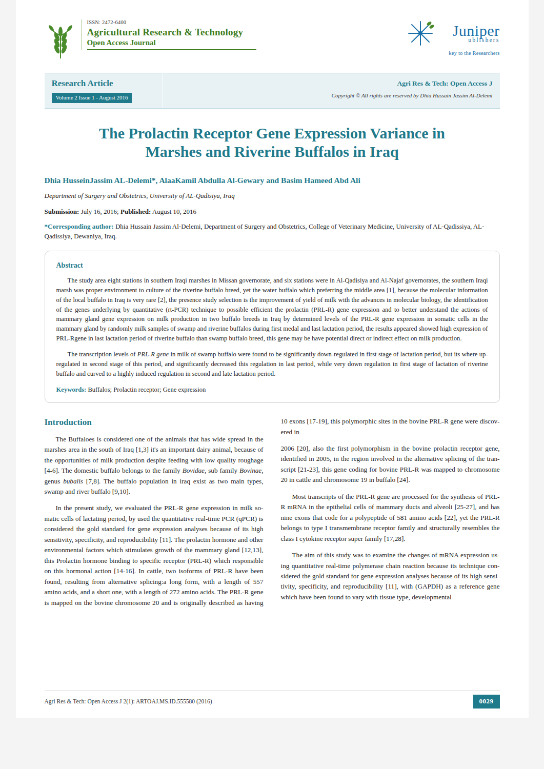ISSN: 2472-6400
Agricultural Research & Technology
Open Access Journal
Juniperublishers
key to the Researchers
Research Article
Volume 2 Issue 1 - August 2016
Agri Res & Tech: Open Access J
Copyright © All rights are reserved by Dhia Hussain Jassim Al-Delemi
The Prolactin Receptor Gene Expression Variance in
Marshes and Riverine Buffalos in Iraq
Dhia HusseinJassim AL-Delemi*, AlaaKamil Abdulla Al-Gewary and Basim Hameed Abd Ali
Department of Surgery and Obstetrics, University of AL-Qadisiya, Iraq
Submission: July 16, 2016; Published: August 10, 2016
*Corresponding author: Dhia Hussain Jassim Al-Delemi, Department of Surgery and Obstetrics, College of Veterinary Medicine, University of AL-Qadissiya, AL-Qadissiya, Dewaniya, Iraq.
Abstract
The study area eight stations in southern Iraqi marshes in Missan governorate, and six stations were in Al-Qadisiya and Al-Najaf governorates, the southern Iraqi marsh was proper environment to culture of the riverine buffalo breed, yet the water buffalo which preferring the middle area [1], because the molecular information of the local buffalo in Iraq is very rare [2], the presence study selection is the improvement of yield of milk with the advances in molecular biology, the identification of the genes underlying by quantitative (rt-PCR) technique to possible efficient the prolactin (PRL-R) gene expression and to better understand the actions of mammary gland gene expression on milk production in two buffalo breeds in Iraq by determined levels of the PRL-R gene expression in somatic cells in the mammary gland by randomly milk samples of swamp and riverine buffalos during first medal and last lactation period, the results appeared showed high expression of PRL-Rgene in last lactation period of riverine buffalo than swamp buffalo breed, this gene may be have potential direct or indirect effect on milk production.
The transcription levels of PRL-R gene in milk of swamp buffalo were found to be significantly down-regulated in first stage of lactation period, but its where up-regulated in second stage of this period, and significantly decreased this regulation in last period, while very down regulation in first stage of lactation of riverine buffalo and curved to a highly induced regulation in second and late lactation period.
Keywords: Buffalos; Prolactin receptor; Gene expression
Introduction
The Buffaloes is considered one of the animals that has wide spread in the marshes area in the south of Iraq [1,3] it's an important dairy animal, because of the opportunities of milk production despite feeding with low quality roughage [4-6]. The domestic buffalo belongs to the family Bovidae, sub family Bovinae, genus bubalis [7,8]. The buffalo population in iraq exist as two main types, swamp and river buffalo [9,10].
In the present study, we evaluated the PRL-R gene expression in milk somatic cells of lactating period, by used the quantitative real-time PCR (qPCR) is considered the gold standard for gene expression analyses because of its high sensitivity, specificity, and reproducibility [11]. The prolactin hormone and other environmental factors which stimulates growth of the mammary gland [12,13], this Prolactin hormone binding to specific receptor (PRL-R) which responsible on this hormonal action [14-16]. In cattle, two isoforms of PRL-R have been found, resulting from alternative splicing:a long form, with a length of 557 amino acids, and a short one, with a length of 272 amino acids. The PRL-R gene is mapped on the bovine chromosome 20 and is originally described as having 10 exons [17-19], this polymorphic sites in the bovine PRL-R gene were discovered in
2006 [20], also the first polymorphism in the bovine prolactin receptor gene, identified in 2005, in the region involved in the alternative splicing of the transcript [21-23], this gene coding for bovine PRL-R was mapped to chromosome 20 in cattle and chromosome 19 in buffalo [24].
Most transcripts of the PRL-R gene are processed for the synthesis of PRL-R mRNA in the epithelial cells of mammary ducts and alveoli [25-27], and has nine exons that code for a polypeptide of 581 amino acids [22], yet the PRL-R belongs to type I transmembrane receptor family and structurally resembles the class I cytokine receptor super family [17,28].
The aim of this study was to examine the changes of mRNA expression using quantitative real-time polymerase chain reaction because its technique considered the gold standard for gene expression analyses because of its high sensitivity, specificity, and reproducibility [11], with (GAPDH) as a reference gene which have been found to vary with tissue type, developmental
Agri Res & Tech: Open Access J 2(1): ARTOAJ.MS.ID.555580 (2016)
0029